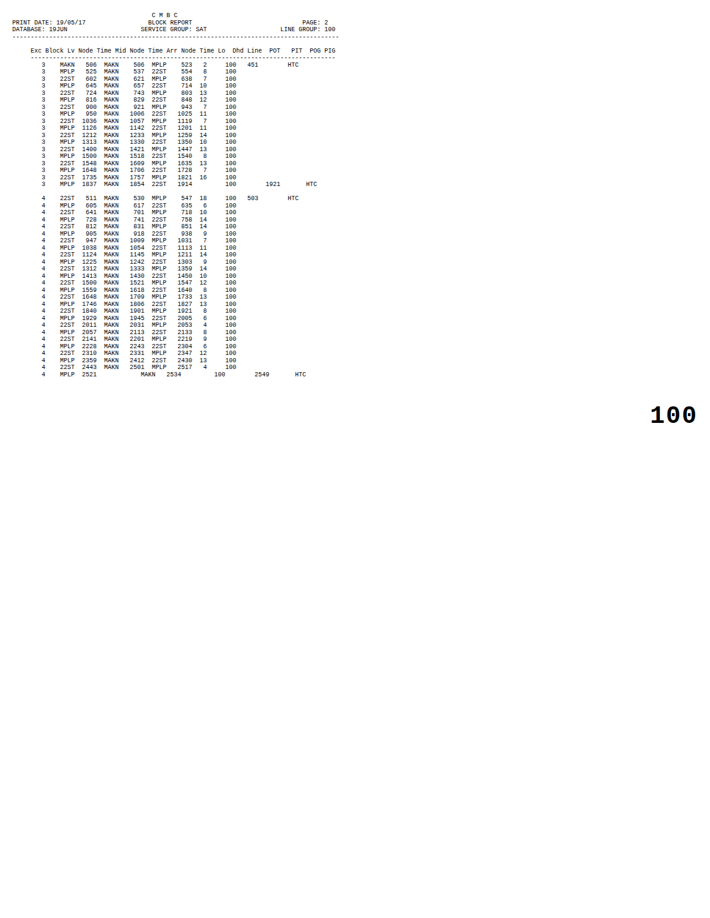C M B C
PRINT DATE: 19/05/17                 BLOCK REPORT                              PAGE: 2
DATABASE: 19JUN                    SERVICE GROUP: SAT                    LINE GROUP: 100
-----------------------------------------------------------------------------------------

     Exc Block Lv Node Time Mid Node Time Arr Node Time Lo  Dhd Line  POT   PIT  POG PIG
     -----------------------------------------------------------------------------------
        3    MAKN   506  MAKN    506  MPLP    523   2     100   451        HTC
        3    MPLP   525  MAKN    537  22ST    554   8     100
        3    22ST   602  MAKN    621  MPLP    638   7     100
        3    MPLP   645  MAKN    657  22ST    714  10     100
        3    22ST   724  MAKN    743  MPLP    803  13     100
        3    MPLP   816  MAKN    829  22ST    848  12     100
        3    22ST   900  MAKN    921  MPLP    943   7     100
        3    MPLP   950  MAKN   1006  22ST   1025  11     100
        3    22ST  1036  MAKN   1057  MPLP   1119   7     100
        3    MPLP  1126  MAKN   1142  22ST   1201  11     100
        3    22ST  1212  MAKN   1233  MPLP   1259  14     100
        3    MPLP  1313  MAKN   1330  22ST   1350  10     100
        3    22ST  1400  MAKN   1421  MPLP   1447  13     100
        3    MPLP  1500  MAKN   1518  22ST   1540   8     100
        3    22ST  1548  MAKN   1609  MPLP   1635  13     100
        3    MPLP  1648  MAKN   1706  22ST   1728   7     100
        3    22ST  1735  MAKN   1757  MPLP   1821  16     100
        3    MPLP  1837  MAKN   1854  22ST   1914         100        1921       HTC

        4    22ST   511  MAKN    530  MPLP    547  18     100   503        HTC
        4    MPLP   605  MAKN    617  22ST    635   6     100
        4    22ST   641  MAKN    701  MPLP    718  10     100
        4    MPLP   728  MAKN    741  22ST    758  14     100
        4    22ST   812  MAKN    831  MPLP    851  14     100
        4    MPLP   905  MAKN    918  22ST    938   9     100
        4    22ST   947  MAKN   1009  MPLP   1031   7     100
        4    MPLP  1038  MAKN   1054  22ST   1113  11     100
        4    22ST  1124  MAKN   1145  MPLP   1211  14     100
        4    MPLP  1225  MAKN   1242  22ST   1303   9     100
        4    22ST  1312  MAKN   1333  MPLP   1359  14     100
        4    MPLP  1413  MAKN   1430  22ST   1450  10     100
        4    22ST  1500  MAKN   1521  MPLP   1547  12     100
        4    MPLP  1559  MAKN   1618  22ST   1640   8     100
        4    22ST  1648  MAKN   1709  MPLP   1733  13     100
        4    MPLP  1746  MAKN   1806  22ST   1827  13     100
        4    22ST  1840  MAKN   1901  MPLP   1921   8     100
        4    MPLP  1929  MAKN   1945  22ST   2005   6     100
        4    22ST  2011  MAKN   2031  MPLP   2053   4     100
        4    MPLP  2057  MAKN   2113  22ST   2133   8     100
        4    22ST  2141  MAKN   2201  MPLP   2219   9     100
        4    MPLP  2228  MAKN   2243  22ST   2304   6     100
        4    22ST  2310  MAKN   2331  MPLP   2347  12     100
        4    MPLP  2359  MAKN   2412  22ST   2430  13     100
        4    22ST  2443  MAKN   2501  MPLP   2517   4     100
        4    MPLP  2521            MAKN   2534         100        2549       HTC
100